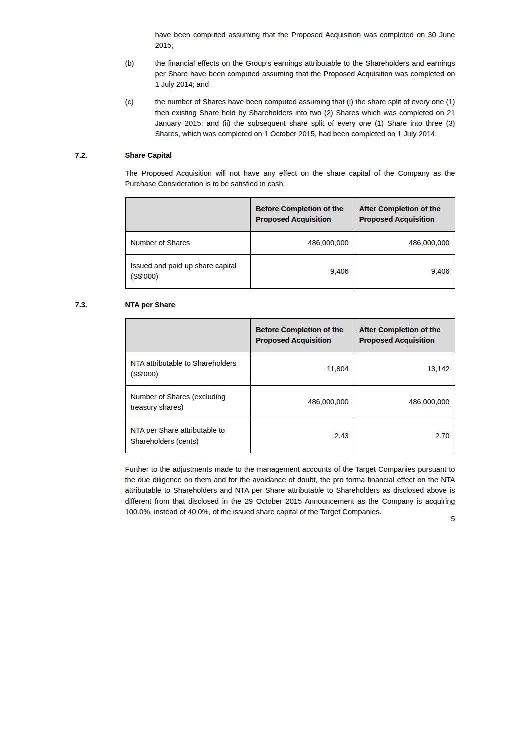have been computed assuming that the Proposed Acquisition was completed on 30 June 2015;
(b)
the financial effects on the Group’s earnings attributable to the Shareholders and earnings per Share have been computed assuming that the Proposed Acquisition was completed on 1 July 2014; and
(c)
the number of Shares have been computed assuming that (i) the share split of every one (1) then-existing Share held by Shareholders into two (2) Shares which was completed on 21 January 2015; and (ii) the subsequent share split of every one (1) Share into three (3) Shares, which was completed on 1 October 2015, had been completed on 1 July 2014.
7.2.
Share Capital
The Proposed Acquisition will not have any effect on the share capital of the Company as the Purchase Consideration is to be satisfied in cash.
| | Before Completion of the Proposed Acquisition | After Completion of the Proposed Acquisition |
| --- | --- | --- |
| Number of Shares | 486,000,000 | 486,000,000 |
| Issued and paid-up share capital (S$’000) | 9,406 | 9,406 |
7.3.
NTA per Share
| | Before Completion of the Proposed Acquisition | After Completion of the Proposed Acquisition |
| --- | --- | --- |
| NTA attributable to Shareholders (S$’000) | 11,804 | 13,142 |
| Number of Shares (excluding treasury shares) | 486,000,000 | 486,000,000 |
| NTA per Share attributable to Shareholders (cents) | 2.43 | 2.70 |
Further to the adjustments made to the management accounts of the Target Companies pursuant to the due diligence on them and for the avoidance of doubt, the pro forma financial effect on the NTA attributable to Shareholders and NTA per Share attributable to Shareholders as disclosed above is different from that disclosed in the 29 October 2015 Announcement as the Company is acquiring 100.0%, instead of 40.0%, of the issued share capital of the Target Companies.
5